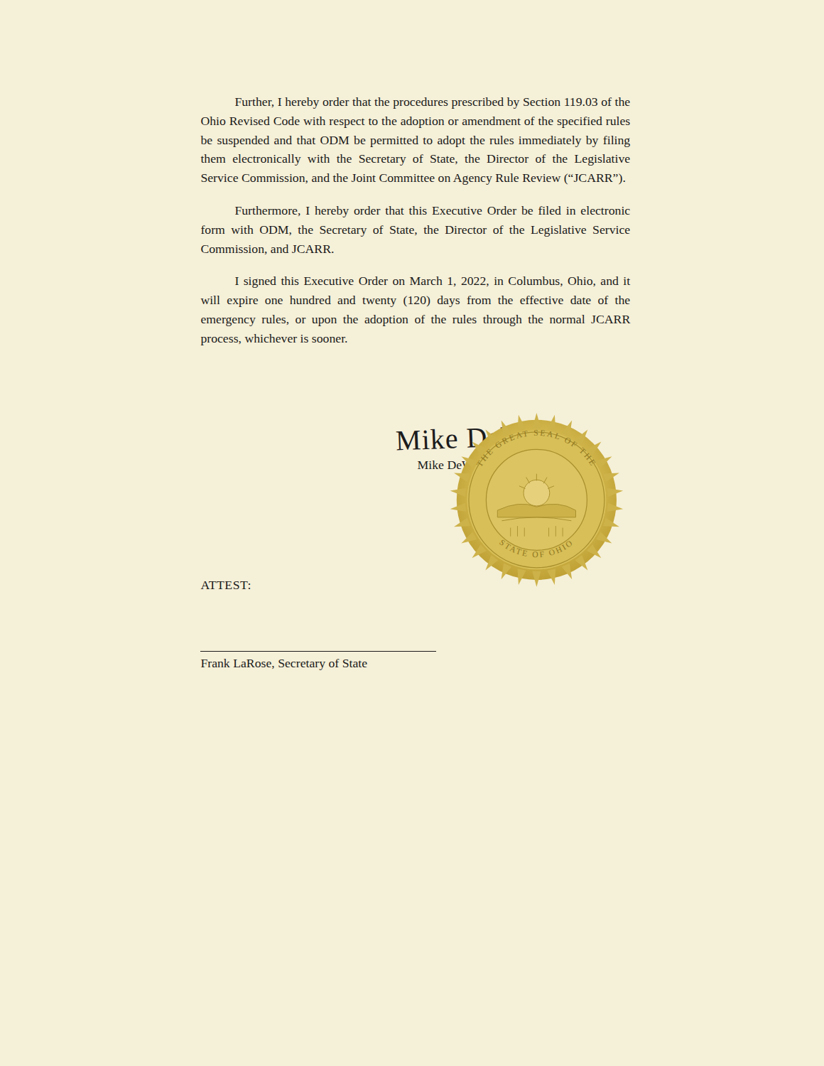Further, I hereby order that the procedures prescribed by Section 119.03 of the Ohio Revised Code with respect to the adoption or amendment of the specified rules be suspended and that ODM be permitted to adopt the rules immediately by filing them electronically with the Secretary of State, the Director of the Legislative Service Commission, and the Joint Committee on Agency Rule Review (“JCARR”).
Furthermore, I hereby order that this Executive Order be filed in electronic form with ODM, the Secretary of State, the Director of the Legislative Service Commission, and JCARR.
I signed this Executive Order on March 1, 2022, in Columbus, Ohio, and it will expire one hundred and twenty (120) days from the effective date of the emergency rules, or upon the adoption of the rules through the normal JCARR process, whichever is sooner.
Mike DeWine
Mike DeWine, Governor
ATTEST:
Frank LaRose, Secretary of State
THE GREAT SEAL OF THE STATE OF OHIO